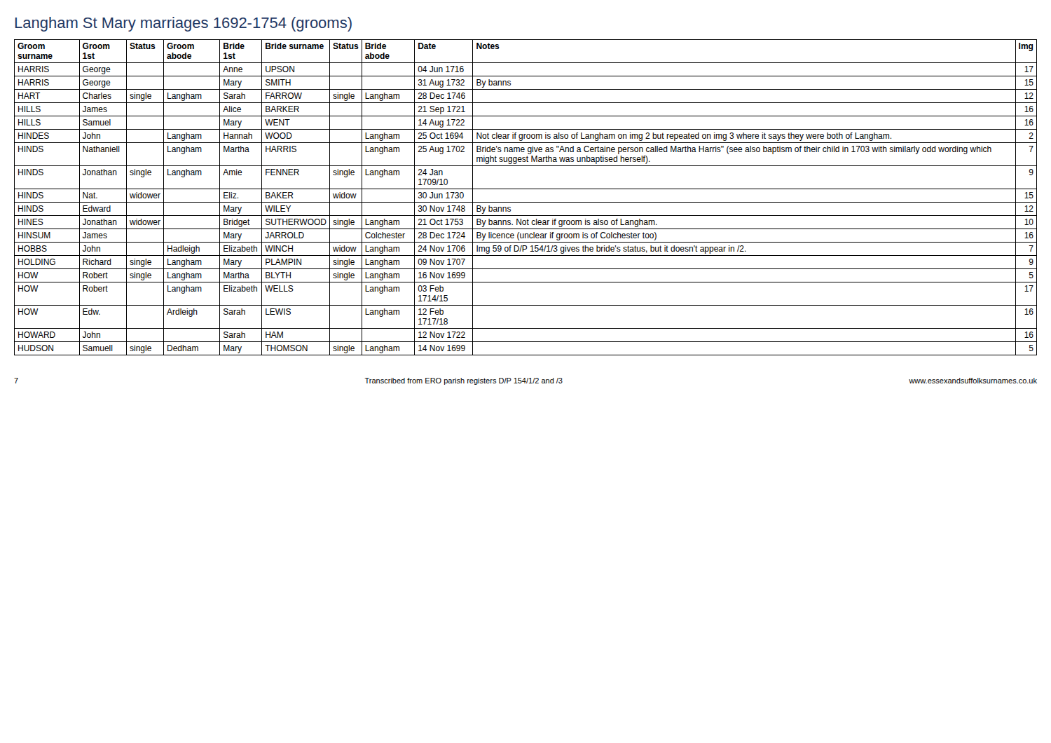Langham St Mary marriages 1692-1754 (grooms)
| Groom surname | Groom 1st | Status | Groom abode | Bride 1st | Bride surname | Status | Bride abode | Date | Notes | Img |
| --- | --- | --- | --- | --- | --- | --- | --- | --- | --- | --- |
| HARRIS | George | | | Anne | UPSON | | | 04 Jun 1716 | | 17 |
| HARRIS | George | | | Mary | SMITH | | | 31 Aug 1732 | By banns | 15 |
| HART | Charles | single | Langham | Sarah | FARROW | single | Langham | 28 Dec 1746 | | 12 |
| HILLS | James | | | Alice | BARKER | | | 21 Sep 1721 | | 16 |
| HILLS | Samuel | | | Mary | WENT | | | 14 Aug 1722 | | 16 |
| HINDES | John | | Langham | Hannah | WOOD | | Langham | 25 Oct 1694 | Not clear if groom is also of Langham on img 2 but repeated on img 3 where it says they were both of Langham. | 2 |
| HINDS | Nathaniell | | Langham | Martha | HARRIS | | Langham | 25 Aug 1702 | Bride's name give as "And a Certaine person called Martha Harris" (see also baptism of their child in 1703 with similarly odd wording which might suggest Martha was unbaptised herself). | 7 |
| HINDS | Jonathan | single | Langham | Amie | FENNER | single | Langham | 24 Jan 1709/10 | | 9 |
| HINDS | Nat. | widower | | Eliz. | BAKER | widow | | 30 Jun 1730 | | 15 |
| HINDS | Edward | | | Mary | WILEY | | | 30 Nov 1748 | By banns | 12 |
| HINES | Jonathan | widower | | Bridget | SUTHERWOOD | single | Langham | 21 Oct 1753 | By banns. Not clear if groom is also of Langham. | 10 |
| HINSUM | James | | | Mary | JARROLD | | Colchester | 28 Dec 1724 | By licence (unclear if groom is of Colchester too) | 16 |
| HOBBS | John | | Hadleigh | Elizabeth | WINCH | widow | Langham | 24 Nov 1706 | Img 59 of D/P 154/1/3 gives the bride's status, but it doesn't appear in /2. | 7 |
| HOLDING | Richard | single | Langham | Mary | PLAMPIN | single | Langham | 09 Nov 1707 | | 9 |
| HOW | Robert | single | Langham | Martha | BLYTH | single | Langham | 16 Nov 1699 | | 5 |
| HOW | Robert | | Langham | Elizabeth | WELLS | | Langham | 03 Feb 1714/15 | | 17 |
| HOW | Edw. | | Ardleigh | Sarah | LEWIS | | Langham | 12 Feb 1717/18 | | 16 |
| HOWARD | John | | | Sarah | HAM | | | 12 Nov 1722 | | 16 |
| HUDSON | Samuell | single | Dedham | Mary | THOMSON | single | Langham | 14 Nov 1699 | | 5 |
7 Transcribed from ERO parish registers D/P 154/1/2 and /3 www.essexandsuffolksurnames.co.uk